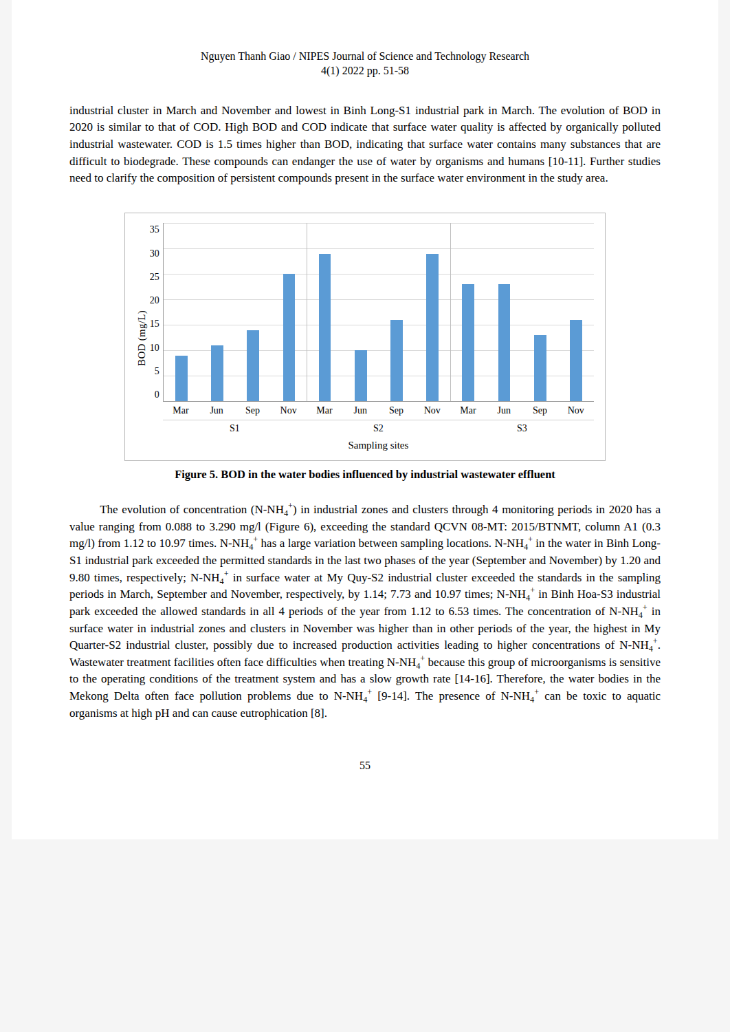Nguyen Thanh Giao / NIPES Journal of Science and Technology Research
4(1) 2022 pp. 51-58
industrial cluster in March and November and lowest in Binh Long-S1 industrial park in March. The evolution of BOD in 2020 is similar to that of COD. High BOD and COD indicate that surface water quality is affected by organically polluted industrial wastewater. COD is 1.5 times higher than BOD, indicating that surface water contains many substances that are difficult to biodegrade. These compounds can endanger the use of water by organisms and humans [10-11]. Further studies need to clarify the composition of persistent compounds present in the surface water environment in the study area.
BOD (mg/L)
35
30
25
20
15
10
5
0
Mar
Jun
Sep
Nov
Mar
Jun
Sep
Nov
Mar
Jun
Sep
Nov
S1
S2
S3
Sampling sites
Figure 5. BOD in the water bodies influenced by industrial wastewater effluent
The evolution of concentration (N-NH4+) in industrial zones and clusters through 4 monitoring periods in 2020 has a value ranging from 0.088 to 3.290 mg/l (Figure 6), exceeding the standard QCVN 08-MT: 2015/BTNMT, column A1 (0.3 mg/l) from 1.12 to 10.97 times. N-NH4+ has a large variation between sampling locations. N-NH4+ in the water in Binh Long-S1 industrial park exceeded the permitted standards in the last two phases of the year (September and November) by 1.20 and 9.80 times, respectively; N-NH4+ in surface water at My Quy-S2 industrial cluster exceeded the standards in the sampling periods in March, September and November, respectively, by 1.14; 7.73 and 10.97 times; N-NH4+ in Binh Hoa-S3 industrial park exceeded the allowed standards in all 4 periods of the year from 1.12 to 6.53 times. The concentration of N-NH4+ in surface water in industrial zones and clusters in November was higher than in other periods of the year, the highest in My Quarter-S2 industrial cluster, possibly due to increased production activities leading to higher concentrations of N-NH4+. Wastewater treatment facilities often face difficulties when treating N-NH4+ because this group of microorganisms is sensitive to the operating conditions of the treatment system and has a slow growth rate [14-16]. Therefore, the water bodies in the Mekong Delta often face pollution problems due to N-NH4+ [9-14]. The presence of N-NH4+ can be toxic to aquatic organisms at high pH and can cause eutrophication [8].
55